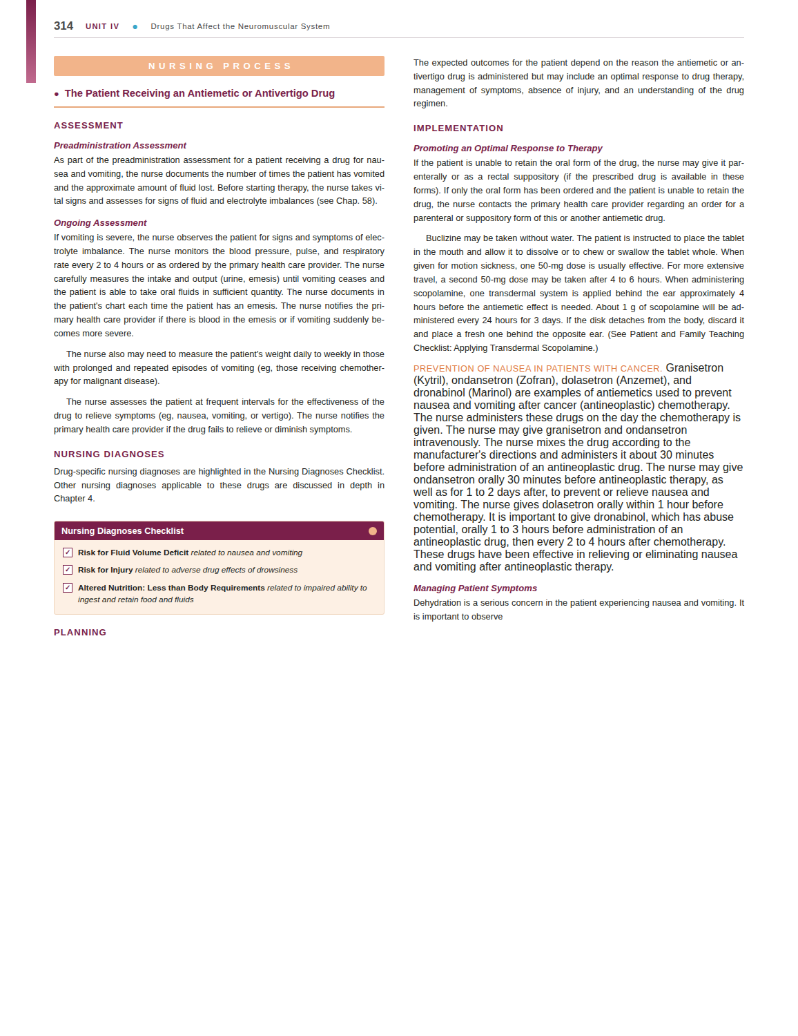314 UNIT IV ● Drugs That Affect the Neuromuscular System
NURSING PROCESS
● The Patient Receiving an Antiemetic or Antivertigo Drug
Assessment
Preadministration Assessment
As part of the preadministration assessment for a patient receiving a drug for nausea and vomiting, the nurse documents the number of times the patient has vomited and the approximate amount of fluid lost. Before starting therapy, the nurse takes vital signs and assesses for signs of fluid and electrolyte imbalances (see Chap. 58).
Ongoing Assessment
If vomiting is severe, the nurse observes the patient for signs and symptoms of electrolyte imbalance. The nurse monitors the blood pressure, pulse, and respiratory rate every 2 to 4 hours or as ordered by the primary health care provider. The nurse carefully measures the intake and output (urine, emesis) until vomiting ceases and the patient is able to take oral fluids in sufficient quantity. The nurse documents in the patient's chart each time the patient has an emesis. The nurse notifies the primary health care provider if there is blood in the emesis or if vomiting suddenly becomes more severe.
The nurse also may need to measure the patient's weight daily to weekly in those with prolonged and repeated episodes of vomiting (eg, those receiving chemotherapy for malignant disease).
The nurse assesses the patient at frequent intervals for the effectiveness of the drug to relieve symptoms (eg, nausea, vomiting, or vertigo). The nurse notifies the primary health care provider if the drug fails to relieve or diminish symptoms.
Nursing Diagnoses
Drug-specific nursing diagnoses are highlighted in the Nursing Diagnoses Checklist. Other nursing diagnoses applicable to these drugs are discussed in depth in Chapter 4.
Nursing Diagnoses Checklist
✓Risk for Fluid Volume Deficit related to nausea and vomiting
✓Risk for Injury related to adverse drug effects of drowsiness
✓Altered Nutrition: Less than Body Requirements related to impaired ability to ingest and retain food and fluids
Planning
The expected outcomes for the patient depend on the reason the antiemetic or antivertigo drug is administered but may include an optimal response to drug therapy, management of symptoms, absence of injury, and an understanding of the drug regimen.
Implementation
Promoting an Optimal Response to Therapy
If the patient is unable to retain the oral form of the drug, the nurse may give it parenterally or as a rectal suppository (if the prescribed drug is available in these forms). If only the oral form has been ordered and the patient is unable to retain the drug, the nurse contacts the primary health care provider regarding an order for a parenteral or suppository form of this or another antiemetic drug.
Buclizine may be taken without water. The patient is instructed to place the tablet in the mouth and allow it to dissolve or to chew or swallow the tablet whole. When given for motion sickness, one 50-mg dose is usually effective. For more extensive travel, a second 50-mg dose may be taken after 4 to 6 hours. When administering scopolamine, one transdermal system is applied behind the ear approximately 4 hours before the antiemetic effect is needed. About 1 g of scopolamine will be administered every 24 hours for 3 days. If the disk detaches from the body, discard it and place a fresh one behind the opposite ear. (See Patient and Family Teaching Checklist: Applying Transdermal Scopolamine.)
Prevention of Nausea in Patients With Cancer.
Granisetron (Kytril), ondansetron (Zofran), dolasetron (Anzemet), and dronabinol (Marinol) are examples of antiemetics used to prevent nausea and vomiting after cancer (antineoplastic) chemotherapy. The nurse administers these drugs on the day the chemotherapy is given. The nurse may give granisetron and ondansetron intravenously. The nurse mixes the drug according to the manufacturer's directions and administers it about 30 minutes before administration of an antineoplastic drug. The nurse may give ondansetron orally 30 minutes before antineoplastic therapy, as well as for 1 to 2 days after, to prevent or relieve nausea and vomiting. The nurse gives dolasetron orally within 1 hour before chemotherapy. It is important to give dronabinol, which has abuse potential, orally 1 to 3 hours before administration of an antineoplastic drug, then every 2 to 4 hours after chemotherapy. These drugs have been effective in relieving or eliminating nausea and vomiting after antineoplastic therapy.
Managing Patient Symptoms
Dehydration is a serious concern in the patient experiencing nausea and vomiting. It is important to observe